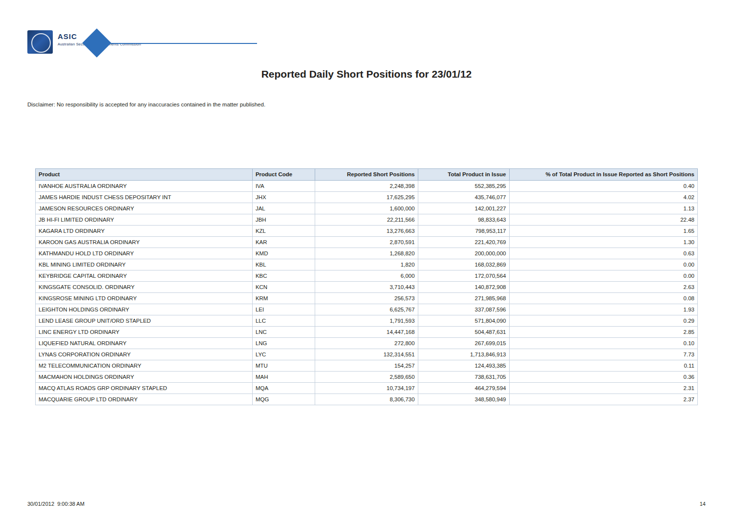ASIC
Australian Securities & Investments Commission
Reported Daily Short Positions for 23/01/12
Disclaimer: No responsibility is accepted for any inaccuracies contained in the matter published.
| Product | Product Code | Reported Short Positions | Total Product in Issue | % of Total Product in Issue Reported as Short Positions |
| --- | --- | --- | --- | --- |
| IVANHOE AUSTRALIA ORDINARY | IVA | 2,248,398 | 552,385,295 | 0.40 |
| JAMES HARDIE INDUST CHESS DEPOSITARY INT | JHX | 17,625,295 | 435,746,077 | 4.02 |
| JAMESON RESOURCES ORDINARY | JAL | 1,600,000 | 142,001,227 | 1.13 |
| JB HI-FI LIMITED ORDINARY | JBH | 22,211,566 | 98,833,643 | 22.48 |
| KAGARA LTD ORDINARY | KZL | 13,276,663 | 798,953,117 | 1.65 |
| KAROON GAS AUSTRALIA ORDINARY | KAR | 2,870,591 | 221,420,769 | 1.30 |
| KATHMANDU HOLD LTD ORDINARY | KMD | 1,268,820 | 200,000,000 | 0.63 |
| KBL MINING LIMITED ORDINARY | KBL | 1,820 | 168,032,869 | 0.00 |
| KEYBRIDGE CAPITAL ORDINARY | KBC | 6,000 | 172,070,564 | 0.00 |
| KINGSGATE CONSOLID. ORDINARY | KCN | 3,710,443 | 140,872,908 | 2.63 |
| KINGSROSE MINING LTD ORDINARY | KRM | 256,573 | 271,985,968 | 0.08 |
| LEIGHTON HOLDINGS ORDINARY | LEI | 6,625,767 | 337,087,596 | 1.93 |
| LEND LEASE GROUP UNIT/ORD STAPLED | LLC | 1,791,593 | 571,804,090 | 0.29 |
| LINC ENERGY LTD ORDINARY | LNC | 14,447,168 | 504,487,631 | 2.85 |
| LIQUEFIED NATURAL ORDINARY | LNG | 272,800 | 267,699,015 | 0.10 |
| LYNAS CORPORATION ORDINARY | LYC | 132,314,551 | 1,713,846,913 | 7.73 |
| M2 TELECOMMUNICATION ORDINARY | MTU | 154,257 | 124,493,385 | 0.11 |
| MACMAHON HOLDINGS ORDINARY | MAH | 2,589,650 | 738,631,705 | 0.36 |
| MACQ ATLAS ROADS GRP ORDINARY STAPLED | MQA | 10,734,197 | 464,279,594 | 2.31 |
| MACQUARIE GROUP LTD ORDINARY | MQG | 8,306,730 | 348,580,949 | 2.37 |
30/01/2012 9:00:38 AM
14